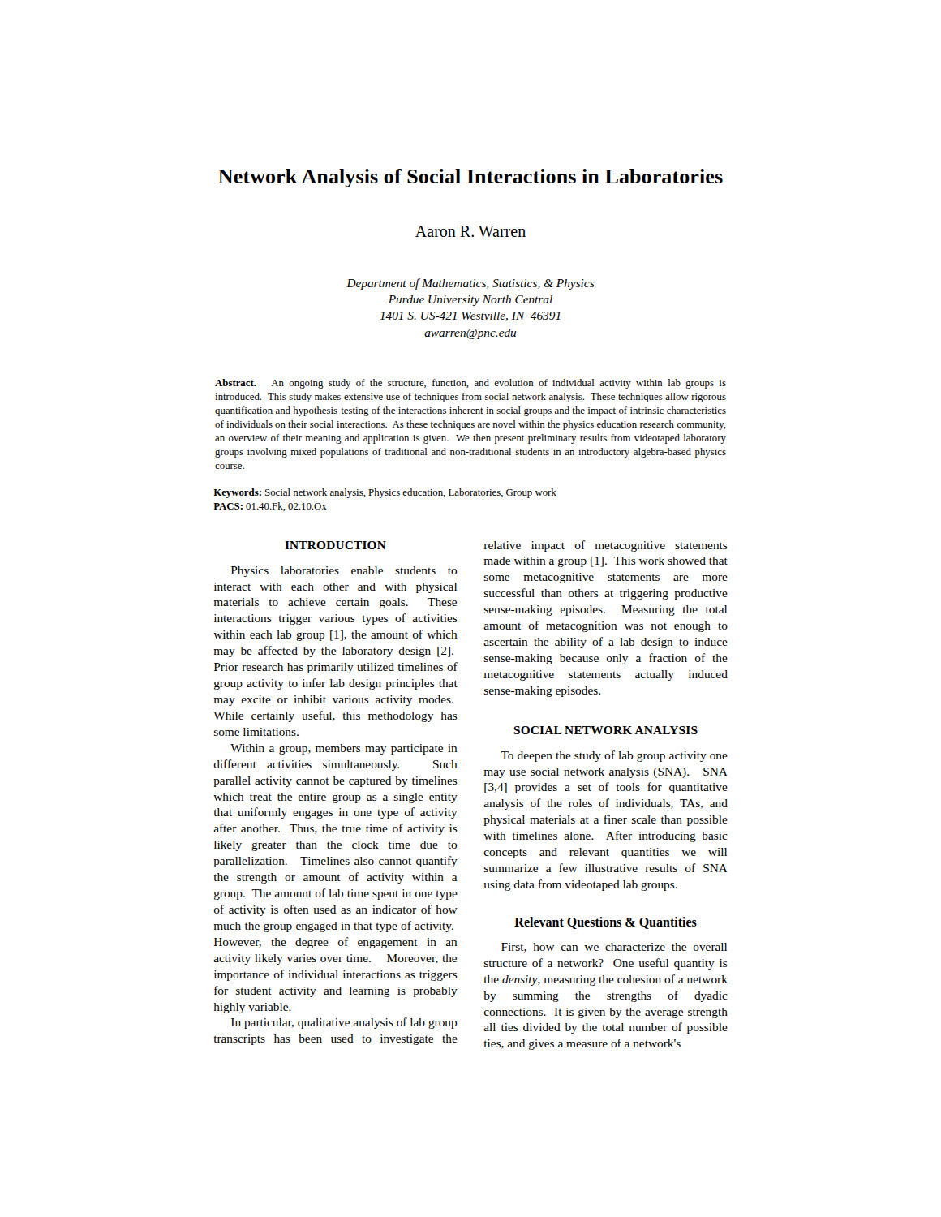Network Analysis of Social Interactions in Laboratories
Aaron R. Warren
Department of Mathematics, Statistics, & Physics
Purdue University North Central
1401 S. US-421 Westville, IN 46391
awarren@pnc.edu
Abstract. An ongoing study of the structure, function, and evolution of individual activity within lab groups is introduced. This study makes extensive use of techniques from social network analysis. These techniques allow rigorous quantification and hypothesis-testing of the interactions inherent in social groups and the impact of intrinsic characteristics of individuals on their social interactions. As these techniques are novel within the physics education research community, an overview of their meaning and application is given. We then present preliminary results from videotaped laboratory groups involving mixed populations of traditional and non-traditional students in an introductory algebra-based physics course.
Keywords: Social network analysis, Physics education, Laboratories, Group work
PACS: 01.40.Fk, 02.10.Ox
Introduction
Physics laboratories enable students to interact with each other and with physical materials to achieve certain goals. These interactions trigger various types of activities within each lab group [1], the amount of which may be affected by the laboratory design [2]. Prior research has primarily utilized timelines of group activity to infer lab design principles that may excite or inhibit various activity modes. While certainly useful, this methodology has some limitations.
Within a group, members may participate in different activities simultaneously. Such parallel activity cannot be captured by timelines which treat the entire group as a single entity that uniformly engages in one type of activity after another. Thus, the true time of activity is likely greater than the clock time due to parallelization. Timelines also cannot quantify the strength or amount of activity within a group. The amount of lab time spent in one type of activity is often used as an indicator of how much the group engaged in that type of activity. However, the degree of engagement in an activity likely varies over time. Moreover, the importance of individual interactions as triggers for student activity and learning is probably highly variable.
In particular, qualitative analysis of lab group transcripts has been used to investigate the relative impact of metacognitive statements made within a group [1]. This work showed that some metacognitive statements are more successful than others at triggering productive sense-making episodes. Measuring the total amount of metacognition was not enough to ascertain the ability of a lab design to induce sense-making because only a fraction of the metacognitive statements actually induced sense-making episodes.
Social Network Analysis
To deepen the study of lab group activity one may use social network analysis (SNA). SNA [3,4] provides a set of tools for quantitative analysis of the roles of individuals, TAs, and physical materials at a finer scale than possible with timelines alone. After introducing basic concepts and relevant quantities we will summarize a few illustrative results of SNA using data from videotaped lab groups.
Relevant Questions & Quantities
First, how can we characterize the overall structure of a network? One useful quantity is the density, measuring the cohesion of a network by summing the strengths of dyadic connections. It is given by the average strength all ties divided by the total number of possible ties, and gives a measure of a network's